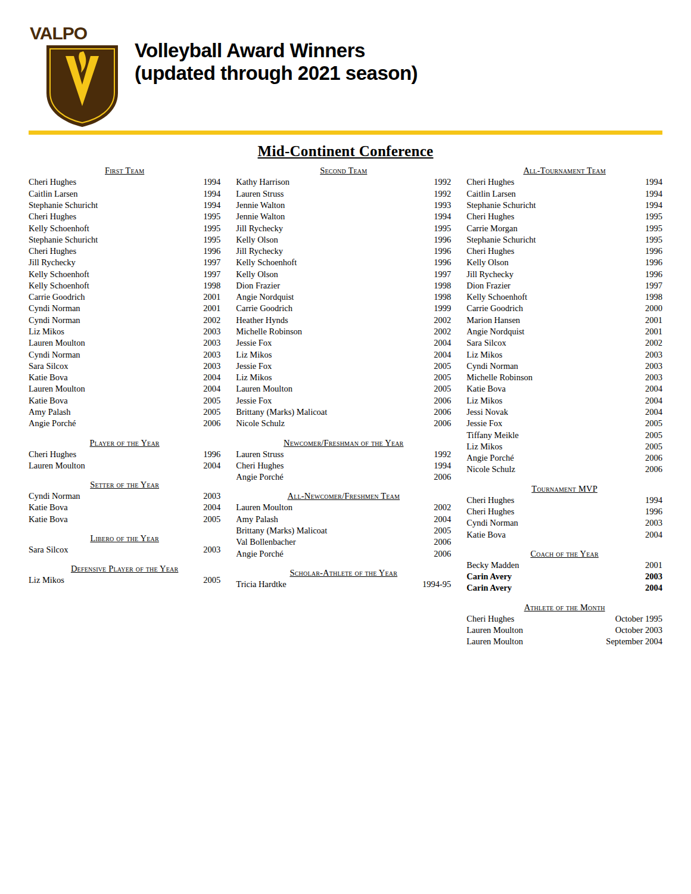VALPO
Volleyball Award Winners
(updated through 2021 season)
Mid-Continent Conference
First Team
| Cheri Hughes | 1994 |
| Caitlin Larsen | 1994 |
| Stephanie Schuricht | 1994 |
| Cheri Hughes | 1995 |
| Kelly Schoenhoft | 1995 |
| Stephanie Schuricht | 1995 |
| Cheri Hughes | 1996 |
| Jill Rychecky | 1997 |
| Kelly Schoenhoft | 1997 |
| Kelly Schoenhoft | 1998 |
| Carrie Goodrich | 2001 |
| Cyndi Norman | 2001 |
| Cyndi Norman | 2002 |
| Liz Mikos | 2003 |
| Lauren Moulton | 2003 |
| Cyndi Norman | 2003 |
| Sara Silcox | 2003 |
| Katie Bova | 2004 |
| Lauren Moulton | 2004 |
| Katie Bova | 2005 |
| Amy Palash | 2005 |
| Angie Porché | 2006 |
Player of the Year
| Cheri Hughes | 1996 |
| Lauren Moulton | 2004 |
Setter of the Year
| Cyndi Norman | 2003 |
| Katie Bova | 2004 |
| Katie Bova | 2005 |
Libero of the Year
| Sara Silcox | 2003 |
Defensive Player of the Year
| Liz Mikos | 2005 |
Second Team
| Kathy Harrison | 1992 |
| Lauren Struss | 1992 |
| Jennie Walton | 1993 |
| Jennie Walton | 1994 |
| Jill Rychecky | 1995 |
| Kelly Olson | 1996 |
| Jill Rychecky | 1996 |
| Kelly Schoenhoft | 1996 |
| Kelly Olson | 1997 |
| Dion Frazier | 1998 |
| Angie Nordquist | 1998 |
| Carrie Goodrich | 1999 |
| Heather Hynds | 2002 |
| Michelle Robinson | 2002 |
| Jessie Fox | 2004 |
| Liz Mikos | 2004 |
| Jessie Fox | 2005 |
| Liz Mikos | 2005 |
| Lauren Moulton | 2005 |
| Jessie Fox | 2006 |
| Brittany (Marks) Malicoat | 2006 |
| Nicole Schulz | 2006 |
Newcomer/Freshman of the Year
| Lauren Struss | 1992 |
| Cheri Hughes | 1994 |
| Angie Porché | 2006 |
All-Newcomer/Freshmen Team
| Lauren Moulton | 2002 |
| Amy Palash | 2004 |
| Brittany (Marks) Malicoat | 2005 |
| Val Bollenbacher | 2006 |
| Angie Porché | 2006 |
Scholar-Athlete of the Year
| Tricia Hardtke | 1994-95 |
All-Tournament Team
| Cheri Hughes | 1994 |
| Caitlin Larsen | 1994 |
| Stephanie Schuricht | 1994 |
| Cheri Hughes | 1995 |
| Carrie Morgan | 1995 |
| Stephanie Schuricht | 1995 |
| Cheri Hughes | 1996 |
| Kelly Olson | 1996 |
| Jill Rychecky | 1996 |
| Dion Frazier | 1997 |
| Kelly Schoenhoft | 1998 |
| Carrie Goodrich | 2000 |
| Marion Hansen | 2001 |
| Angie Nordquist | 2001 |
| Sara Silcox | 2002 |
| Liz Mikos | 2003 |
| Cyndi Norman | 2003 |
| Michelle Robinson | 2003 |
| Katie Bova | 2004 |
| Liz Mikos | 2004 |
| Jessi Novak | 2004 |
| Jessie Fox | 2005 |
| Tiffany Meikle | 2005 |
| Liz Mikos | 2005 |
| Angie Porché | 2006 |
| Nicole Schulz | 2006 |
Tournament MVP
| Cheri Hughes | 1994 |
| Cheri Hughes | 1996 |
| Cyndi Norman | 2003 |
| Katie Bova | 2004 |
Coach of the Year
| Becky Madden | 2001 |
| Carin Avery | 2003 |
| Carin Avery | 2004 |
Athlete of the Month
| Cheri Hughes | October 1995 |
| Lauren Moulton | October 2003 |
| Lauren Moulton | September 2004 |